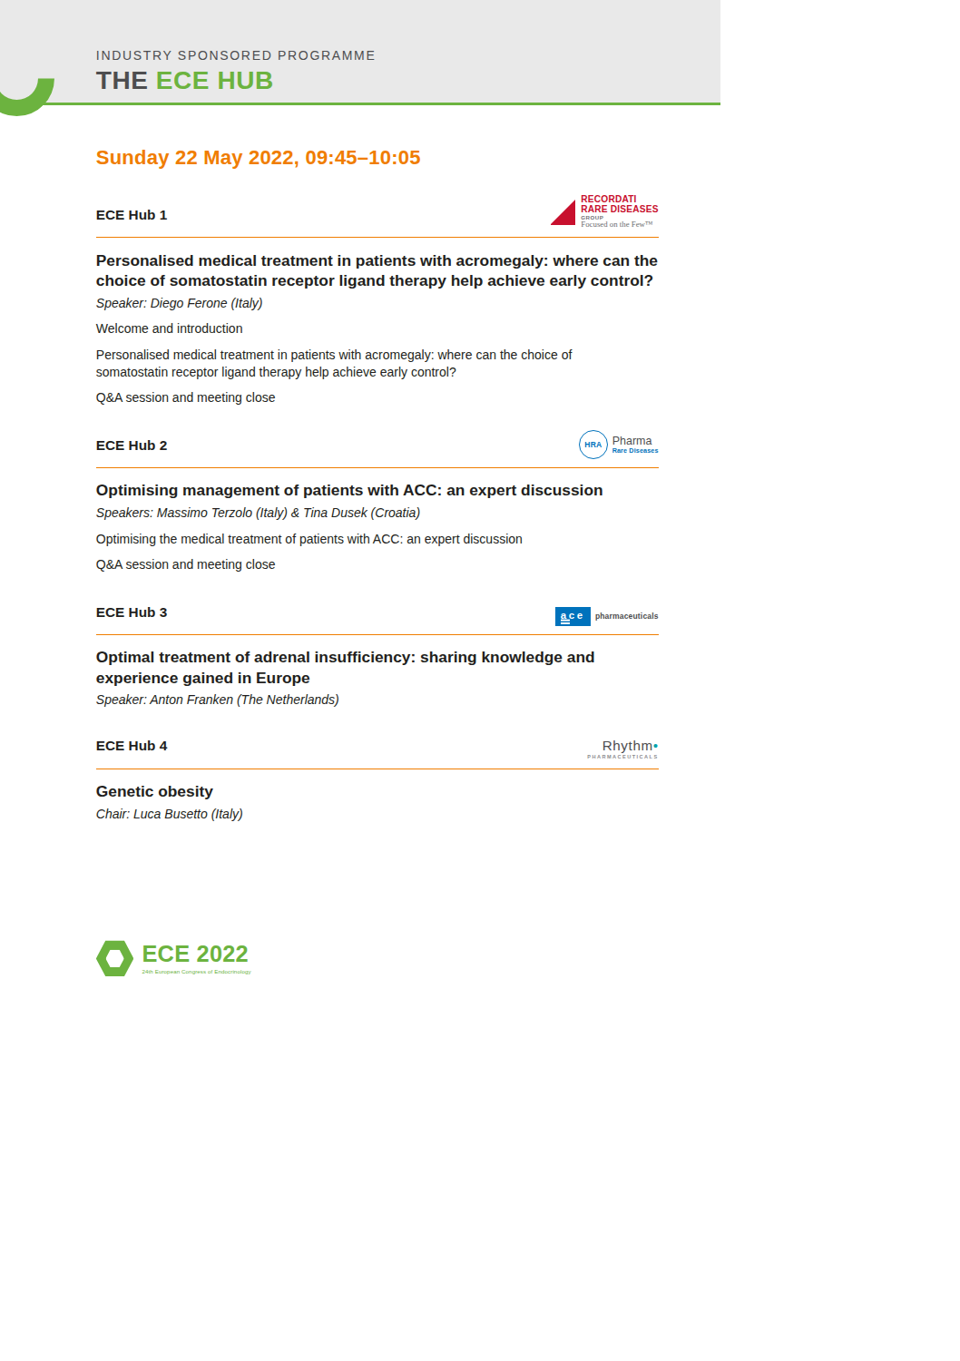Industry Sponsored Programme
The ECE Hub
Sunday 22 May 2022, 09:45–10:05
ECE Hub 1
RECORDATI
RARE DISEASES GROUP Focused on the Few™
Personalised medical treatment in patients with acromegaly: where can the choice of somatostatin receptor ligand therapy help achieve early control?
Speaker: Diego Ferone (Italy)
Welcome and introduction
Personalised medical treatment in patients with acromegaly: where can the choice of somatostatin receptor ligand therapy help achieve early control?
Q&A session and meeting close
ECE Hub 2
HRA
Pharma Rare Diseases
Optimising management of patients with ACC: an expert discussion
Speakers: Massimo Terzolo (Italy) & Tina Dusek (Croatia)
Optimising the medical treatment of patients with ACC: an expert discussion
Q&A session and meeting close
ECE Hub 3
ace
pharmaceuticals
Optimal treatment of adrenal insufficiency: sharing knowledge and experience gained in Europe
Speaker: Anton Franken (The Netherlands)
ECE Hub 4
Rhythm• PHARMACEUTICALS
Genetic obesity
Chair: Luca Busetto (Italy)
ECE 2022 24th European Congress of Endocrinology